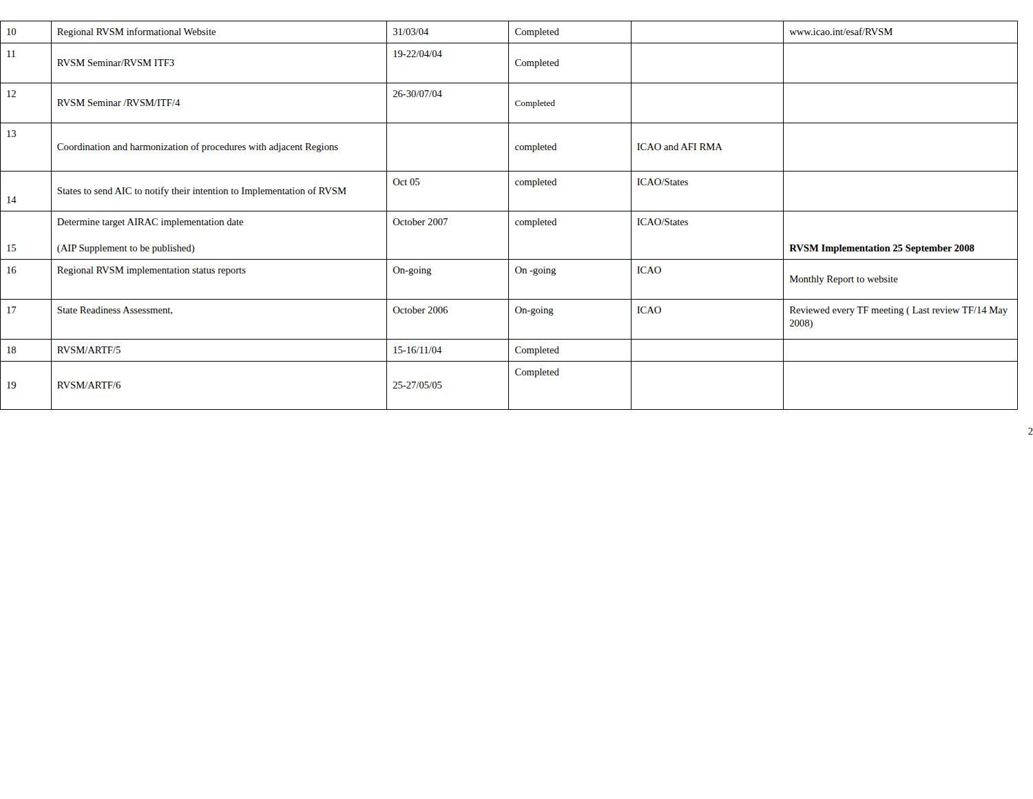| 10 | Regional RVSM informational Website | 31/03/04 | Completed | | www.icao.int/esaf/RVSM | |
| 11 | RVSM Seminar/RVSM ITF3 | 19-22/04/04 | Completed | | | |
| 12 | RVSM Seminar /RVSM/ITF/4 | 26-30/07/04 | Completed | | | |
| 13 | Coordination and harmonization of procedures with adjacent Regions | | completed | ICAO and AFI RMA | | |
| 14 | States to send AIC to notify their intention to Implementation of RVSM | Oct 05 | completed | ICAO/States | | |
| 15 | Determine target AIRAC implementation date (AIP Supplement to be published) | October 2007 | completed | ICAO/States | RVSM Implementation 25 September 2008 | |
| 16 | Regional RVSM implementation status reports | On-going | On -going | ICAO | Monthly Report to website | |
| 17 | State Readiness Assessment, | October 2006 | On-going | ICAO | Reviewed every TF meeting ( Last review TF/14 May 2008) | |
| 18 | RVSM/ARTF/5 | 15-16/11/04 | Completed | | | |
| 19 | RVSM/ARTF/6 | 25-27/05/05 | Completed | | | |
2